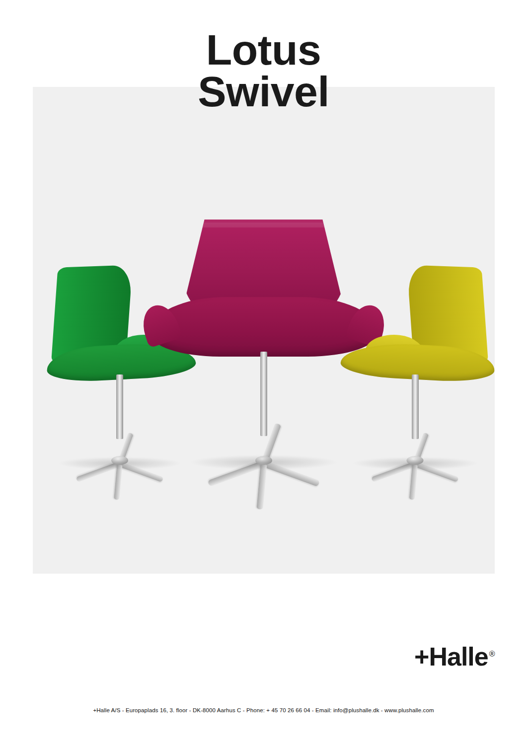Lotus Swivel
+Halle®
+Halle A/S - Europaplads 16, 3. floor - DK-8000 Aarhus C - Phone: + 45 70 26 66 04 - Email: info@plushalle.dk - www.plushalle.com